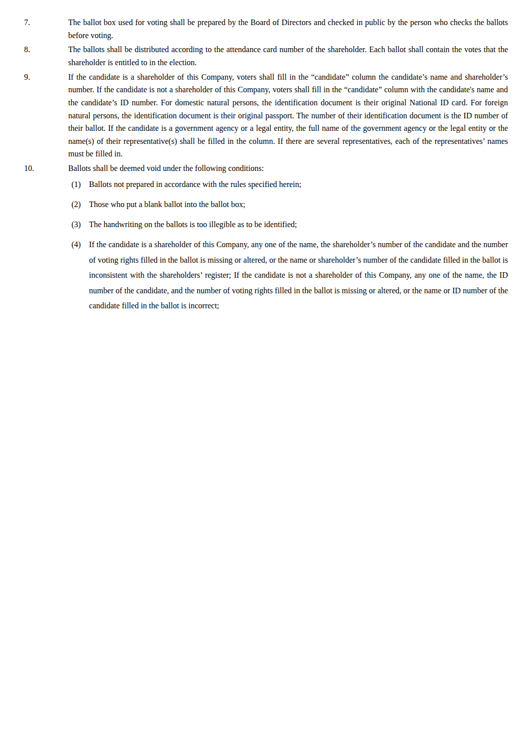7. The ballot box used for voting shall be prepared by the Board of Directors and checked in public by the person who checks the ballots before voting.
8. The ballots shall be distributed according to the attendance card number of the shareholder. Each ballot shall contain the votes that the shareholder is entitled to in the election.
9. If the candidate is a shareholder of this Company, voters shall fill in the “candidate” column the candidate’s name and shareholder’s number. If the candidate is not a shareholder of this Company, voters shall fill in the “candidate” column with the candidate's name and the candidate’s ID number. For domestic natural persons, the identification document is their original National ID card. For foreign natural persons, the identification document is their original passport. The number of their identification document is the ID number of their ballot. If the candidate is a government agency or a legal entity, the full name of the government agency or the legal entity or the name(s) of their representative(s) shall be filled in the column. If there are several representatives, each of the representatives’ names must be filled in.
10. Ballots shall be deemed void under the following conditions:
(1) Ballots not prepared in accordance with the rules specified herein;
(2) Those who put a blank ballot into the ballot box;
(3) The handwriting on the ballots is too illegible as to be identified;
(4) If the candidate is a shareholder of this Company, any one of the name, the shareholder’s number of the candidate and the number of voting rights filled in the ballot is missing or altered, or the name or shareholder’s number of the candidate filled in the ballot is inconsistent with the shareholders’ register; If the candidate is not a shareholder of this Company, any one of the name, the ID number of the candidate, and the number of voting rights filled in the ballot is missing or altered, or the name or ID number of the candidate filled in the ballot is incorrect;